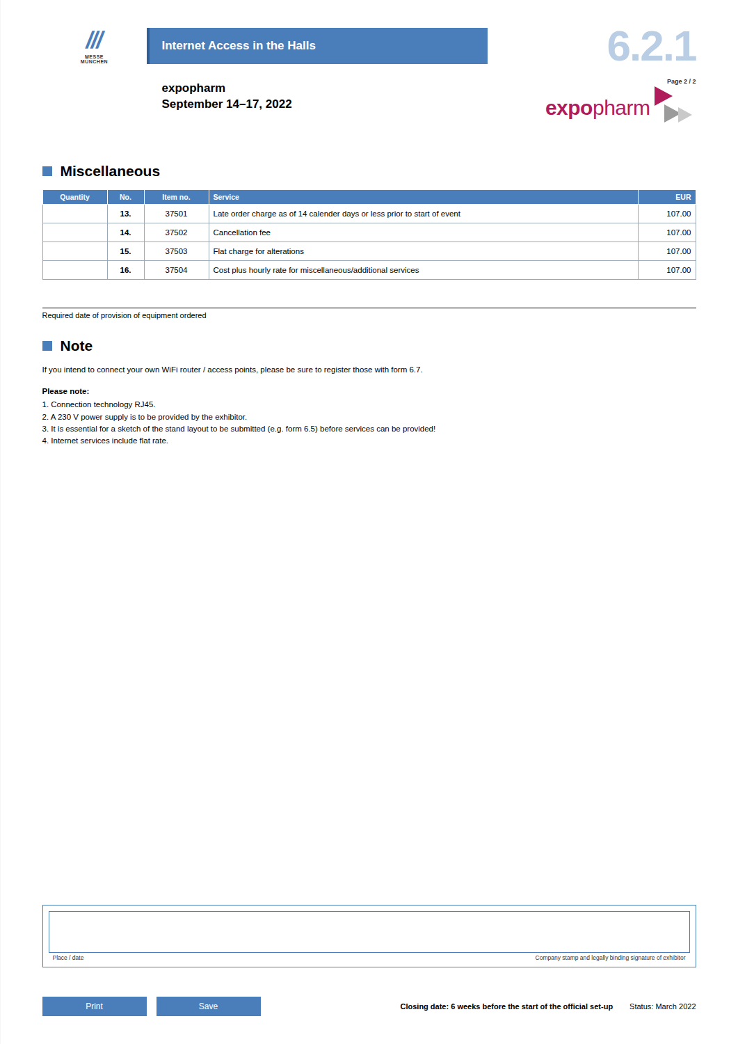/// MESSE
MÜNCHEN
Internet Access in the Halls
6.2.1
expopharm
September 14–17, 2022
Page 2 / 2 expo pharm
Miscellaneous
| Quantity | No. | Item no. | Service | EUR |
| --- | --- | --- | --- | --- |
| | 13. | 37501 | Late order charge as of 14 calender days or less prior to start of event | 107.00 |
| | 14. | 37502 | Cancellation fee | 107.00 |
| | 15. | 37503 | Flat charge for alterations | 107.00 |
| | 16. | 37504 | Cost plus hourly rate for miscellaneous/additional services | 107.00 |
Required date of provision of equipment ordered
Note
If you intend to connect your own WiFi router / access points, please be sure to register those with form 6.7.
Please note:
1. Connection technology RJ45.
2. A 230 V power supply is to be provided by the exhibitor.
3. It is essential for a sketch of the stand layout to be submitted (e.g. form 6.5) before services can be provided!
4. Internet services include flat rate.
Place / date Company stamp and legally binding signature of exhibitor
Print
Save
Closing date: 6 weeks before the start of the official set-up
Status: March 2022